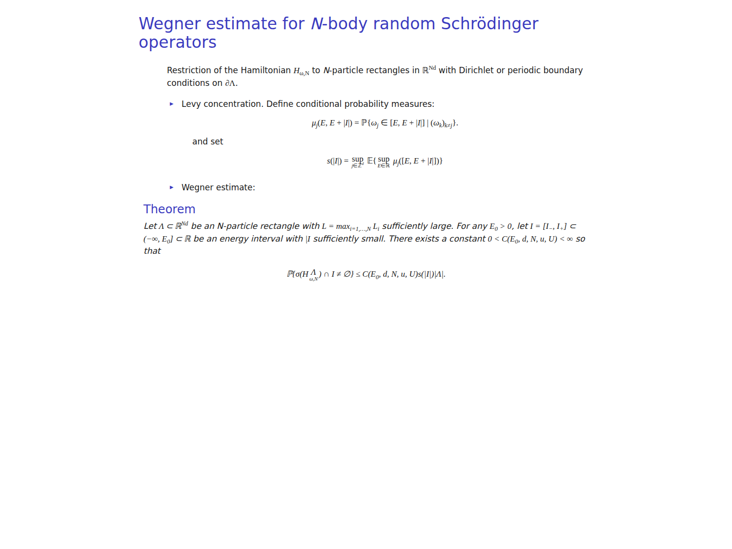Wegner estimate for N-body random Schrödinger operators
Restriction of the Hamiltonian Hω,N to N-particle rectangles in ℝNd with Dirichlet or periodic boundary conditions on ∂Λ.
Levy concentration. Define conditional probability measures:
μj(E, E + |I|) = ℙ{ωj ∈ [E, E + |I|] | (ωk)k≠j}.
and set
s(|I|) = sup j∈ℤd 𝔼{sup E∈ℝ μj([E, E + |I|])}
Wegner estimate:
Theorem
Let Λ ⊂ ℝNd be an N-particle rectangle with L = maxi=1,…,N Li sufficiently large. For any E0 > 0, let I = [I−, I+] ⊂ (−∞, E0] ⊂ ℝ be an energy interval with |I sufficiently small. There exists a constant 0 < C(E0, d, N, u, U) < ∞ so that
ℙ{σ(HΛω,N) ∩ I ≠ ∅} ≤ C(E0, d, N, u, U)s(|I|)|Λ|.